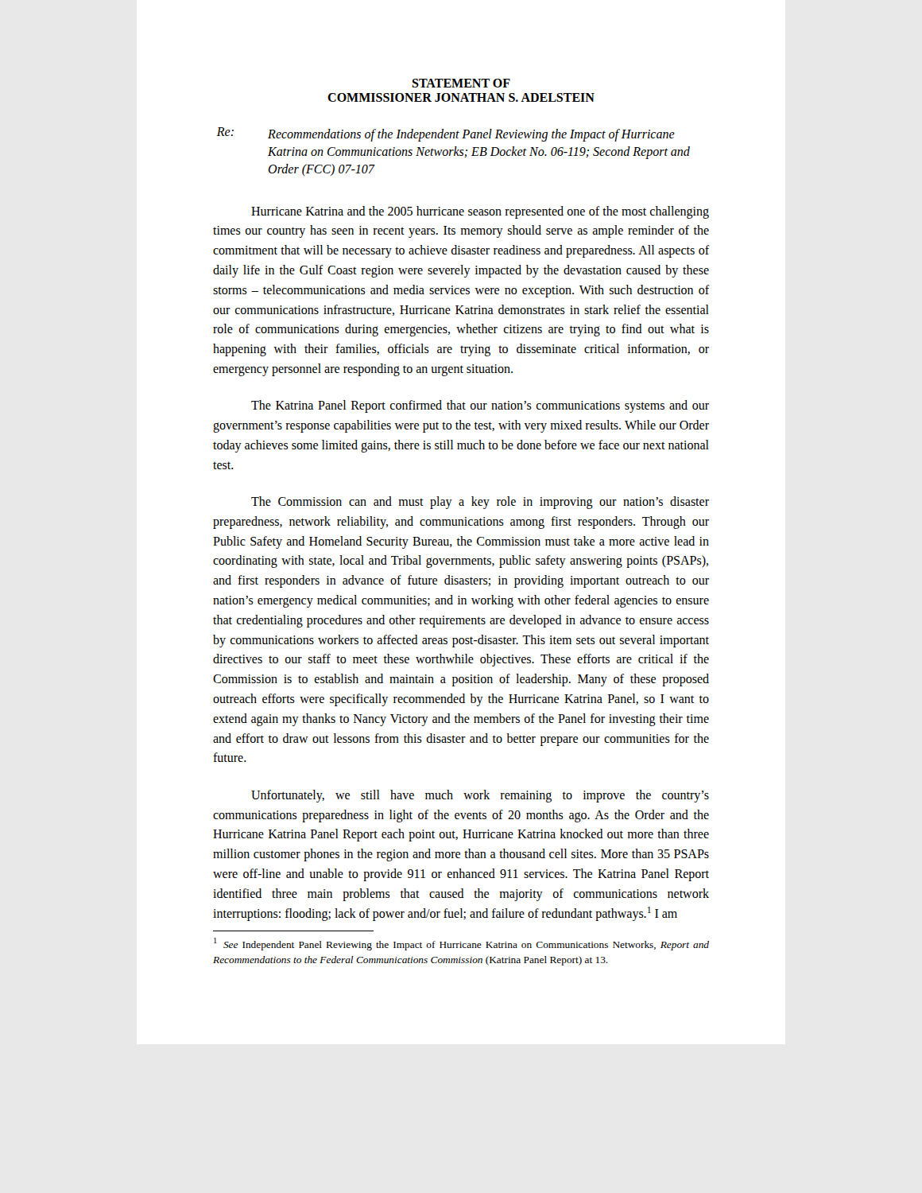STATEMENT OF COMMISSIONER JONATHAN S. ADELSTEIN
Re:
Recommendations of the Independent Panel Reviewing the Impact of Hurricane Katrina on Communications Networks; EB Docket No. 06-119; Second Report and Order (FCC) 07-107
Hurricane Katrina and the 2005 hurricane season represented one of the most challenging times our country has seen in recent years. Its memory should serve as ample reminder of the commitment that will be necessary to achieve disaster readiness and preparedness. All aspects of daily life in the Gulf Coast region were severely impacted by the devastation caused by these storms – telecommunications and media services were no exception. With such destruction of our communications infrastructure, Hurricane Katrina demonstrates in stark relief the essential role of communications during emergencies, whether citizens are trying to find out what is happening with their families, officials are trying to disseminate critical information, or emergency personnel are responding to an urgent situation.
The Katrina Panel Report confirmed that our nation’s communications systems and our government’s response capabilities were put to the test, with very mixed results. While our Order today achieves some limited gains, there is still much to be done before we face our next national test.
The Commission can and must play a key role in improving our nation’s disaster preparedness, network reliability, and communications among first responders. Through our Public Safety and Homeland Security Bureau, the Commission must take a more active lead in coordinating with state, local and Tribal governments, public safety answering points (PSAPs), and first responders in advance of future disasters; in providing important outreach to our nation’s emergency medical communities; and in working with other federal agencies to ensure that credentialing procedures and other requirements are developed in advance to ensure access by communications workers to affected areas post-disaster. This item sets out several important directives to our staff to meet these worthwhile objectives. These efforts are critical if the Commission is to establish and maintain a position of leadership. Many of these proposed outreach efforts were specifically recommended by the Hurricane Katrina Panel, so I want to extend again my thanks to Nancy Victory and the members of the Panel for investing their time and effort to draw out lessons from this disaster and to better prepare our communities for the future.
Unfortunately, we still have much work remaining to improve the country’s communications preparedness in light of the events of 20 months ago. As the Order and the Hurricane Katrina Panel Report each point out, Hurricane Katrina knocked out more than three million customer phones in the region and more than a thousand cell sites. More than 35 PSAPs were off-line and unable to provide 911 or enhanced 911 services. The Katrina Panel Report identified three main problems that caused the majority of communications network interruptions: flooding; lack of power and/or fuel; and failure of redundant pathways.1 I am
1 See Independent Panel Reviewing the Impact of Hurricane Katrina on Communications Networks, Report and Recommendations to the Federal Communications Commission (Katrina Panel Report) at 13.